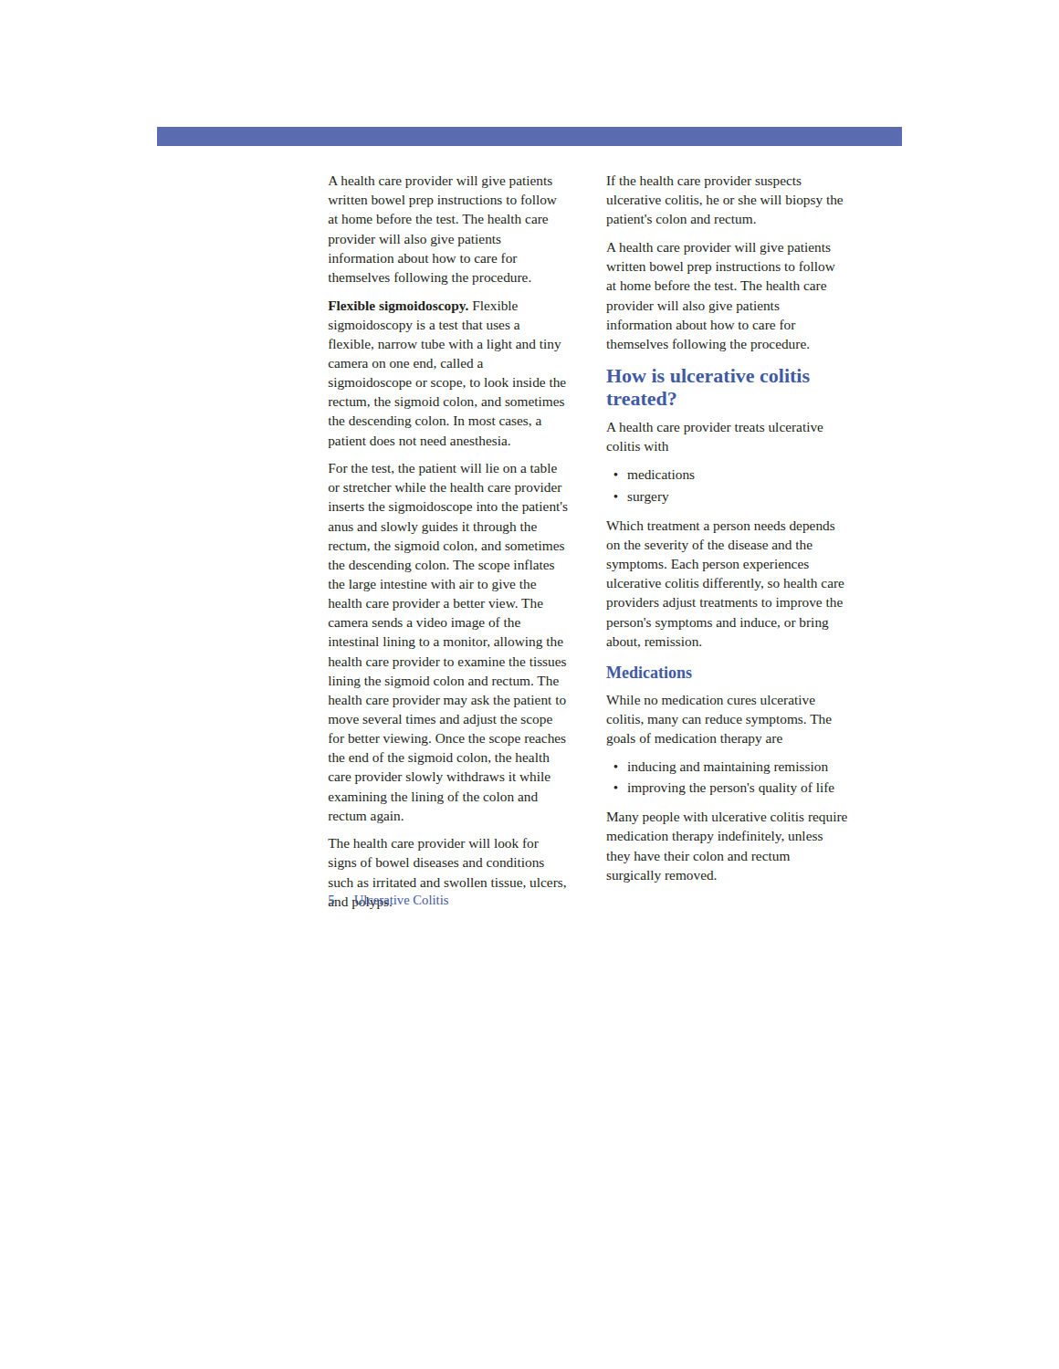A health care provider will give patients written bowel prep instructions to follow at home before the test. The health care provider will also give patients information about how to care for themselves following the procedure.
Flexible sigmoidoscopy. Flexible sigmoidoscopy is a test that uses a flexible, narrow tube with a light and tiny camera on one end, called a sigmoidoscope or scope, to look inside the rectum, the sigmoid colon, and sometimes the descending colon. In most cases, a patient does not need anesthesia.
For the test, the patient will lie on a table or stretcher while the health care provider inserts the sigmoidoscope into the patient's anus and slowly guides it through the rectum, the sigmoid colon, and sometimes the descending colon. The scope inflates the large intestine with air to give the health care provider a better view. The camera sends a video image of the intestinal lining to a monitor, allowing the health care provider to examine the tissues lining the sigmoid colon and rectum. The health care provider may ask the patient to move several times and adjust the scope for better viewing. Once the scope reaches the end of the sigmoid colon, the health care provider slowly withdraws it while examining the lining of the colon and rectum again.
The health care provider will look for signs of bowel diseases and conditions such as irritated and swollen tissue, ulcers, and polyps.
If the health care provider suspects ulcerative colitis, he or she will biopsy the patient's colon and rectum.
A health care provider will give patients written bowel prep instructions to follow at home before the test. The health care provider will also give patients information about how to care for themselves following the procedure.
How is ulcerative colitis treated?
A health care provider treats ulcerative colitis with
medications
surgery
Which treatment a person needs depends on the severity of the disease and the symptoms. Each person experiences ulcerative colitis differently, so health care providers adjust treatments to improve the person's symptoms and induce, or bring about, remission.
Medications
While no medication cures ulcerative colitis, many can reduce symptoms. The goals of medication therapy are
inducing and maintaining remission
improving the person's quality of life
Many people with ulcerative colitis require medication therapy indefinitely, unless they have their colon and rectum surgically removed.
5 Ulcerative Colitis